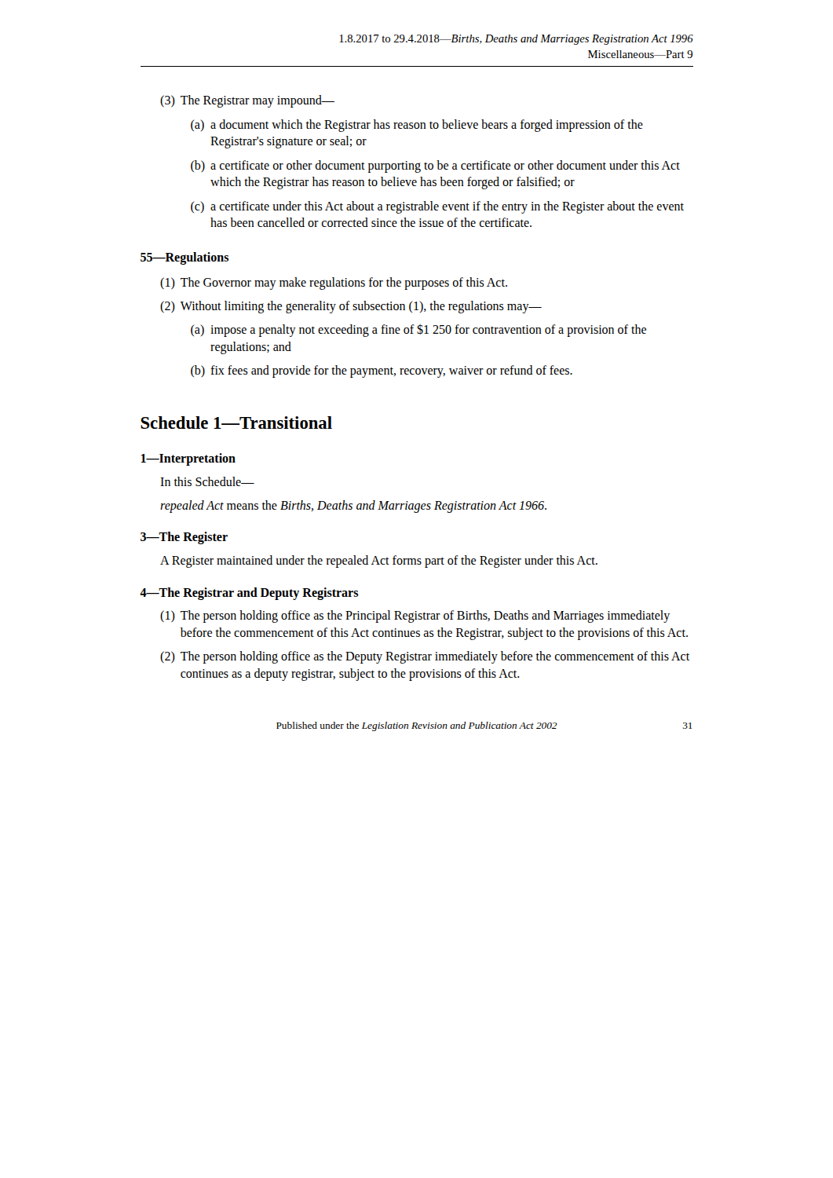1.8.2017 to 29.4.2018—Births, Deaths and Marriages Registration Act 1996 Miscellaneous—Part 9
(3)
The Registrar may impound—
(a)
a document which the Registrar has reason to believe bears a forged impression of the Registrar's signature or seal; or
(b)
a certificate or other document purporting to be a certificate or other document under this Act which the Registrar has reason to believe has been forged or falsified; or
(c)
a certificate under this Act about a registrable event if the entry in the Register about the event has been cancelled or corrected since the issue of the certificate.
55—Regulations
(1)
The Governor may make regulations for the purposes of this Act.
(2)
Without limiting the generality of subsection (1), the regulations may—
(a)
impose a penalty not exceeding a fine of $1 250 for contravention of a provision of the regulations; and
(b)
fix fees and provide for the payment, recovery, waiver or refund of fees.
Schedule 1—Transitional
1—Interpretation
In this Schedule—
repealed Act means the Births, Deaths and Marriages Registration Act 1966.
3—The Register
A Register maintained under the repealed Act forms part of the Register under this Act.
4—The Registrar and Deputy Registrars
(1)
The person holding office as the Principal Registrar of Births, Deaths and Marriages immediately before the commencement of this Act continues as the Registrar, subject to the provisions of this Act.
(2)
The person holding office as the Deputy Registrar immediately before the commencement of this Act continues as a deputy registrar, subject to the provisions of this Act.
Published under the Legislation Revision and Publication Act 2002
31